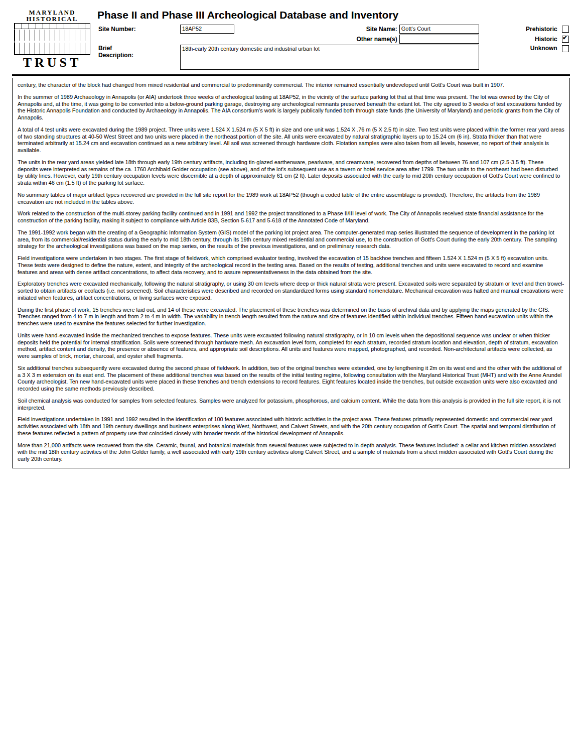MARYLAND
HISTORICAL
TRUST
Phase II and Phase III Archeological Database and Inventory
| Site Number: | 18AP52 | Site Name: | Gott's Court | Prehistoric |
| | | Other name(s) | | Historic |
| Brief Description: | 18th-early 20th century domestic and industrial urban lot | Unknown |
century, the character of the block had changed from mixed residential and commercial to predominantly commercial. The interior remained essentially undeveloped until Gott's Court was built in 1907.
In the summer of 1989 Archaeology in Annapolis (or AIA) undertook three weeks of archeological testing at 18AP52, in the vicinity of the surface parking lot that at that time was present. The lot was owned by the City of Annapolis and, at the time, it was going to be converted into a below-ground parking garage, destroying any archeological remnants preserved beneath the extant lot. The city agreed to 3 weeks of test excavations funded by the Historic Annapolis Foundation and conducted by Archaeology in Annapolis. The AIA consortium's work is largely publically funded both through state funds (the University of Maryland) and periodic grants from the City of Annapolis.
A total of 4 test units were excavated during the 1989 project. Three units were 1.524 X 1.524 m (5 X 5 ft) in size and one unit was 1.524 X .76 m (5 X 2.5 ft) in size. Two test units were placed within the former rear yard areas of two standing structures at 40-50 West Street and two units were placed in the northeast portion of the site. All units were excavated by natural stratigraphic layers up to 15.24 cm (6 in). Strata thicker than that were terminated arbitrarily at 15.24 cm and excavation continued as a new arbitrary level. All soil was screened through hardware cloth. Flotation samples were also taken from all levels, however, no report of their analysis is available.
The units in the rear yard areas yielded late 18th through early 19th century artifacts, including tin-glazed earthenware, pearlware, and creamware, recovered from depths of between 76 and 107 cm (2.5-3.5 ft). These deposits were interpreted as remains of the ca. 1760 Archibald Golder occupation (see above), and of the lot's subsequent use as a tavern or hotel service area after 1799. The two units to the northeast had been disturbed by utility lines. However, early 19th century occupation levels were discernible at a depth of approximately 61 cm (2 ft). Later deposits associated with the early to mid 20th century occupation of Gott's Court were confined to strata within 46 cm (1.5 ft) of the parking lot surface.
No summary tables of major artifact types recovered are provided in the full site report for the 1989 work at 18AP52 (though a coded table of the entire assemblage is provided). Therefore, the artifacts from the 1989 excavation are not included in the tables above.
Work related to the construction of the multi-storey parking facility continued and in 1991 and 1992 the project transitioned to a Phase II/III level of work. The City of Annapolis received state financial assistance for the construction of the parking facility, making it subject to compliance with Article 83B, Section 5-617 and 5-618 of the Annotated Code of Maryland.
The 1991-1992 work began with the creating of a Geographic Information System (GIS) model of the parking lot project area. The computer-generated map series illustrated the sequence of development in the parking lot area, from its commercial/residential status during the early to mid 18th century, through its 19th century mixed residential and commercial use, to the construction of Gott's Court during the early 20th century. The sampling strategy for the archeological investigations was based on the map series, on the results of the previous investigations, and on preliminary research data.
Field investigations were undertaken in two stages. The first stage of fieldwork, which comprised evaluator testing, involved the excavation of 15 backhoe trenches and fifteen 1.524 X 1.524 m (5 X 5 ft) excavation units. These tests were designed to define the nature, extent, and integrity of the archeological record in the testing area. Based on the results of testing, additional trenches and units were excavated to record and examine features and areas with dense artifact concentrations, to affect data recovery, and to assure representativeness in the data obtained from the site.
Exploratory trenches were excavated mechanically, following the natural stratigraphy, or using 30 cm levels where deep or thick natural strata were present. Excavated soils were separated by stratum or level and then trowel-sorted to obtain artifacts or ecofacts (i.e. not screened). Soil characteristics were described and recorded on standardized forms using standard nomenclature. Mechanical excavation was halted and manual excavations were initiated when features, artifact concentrations, or living surfaces were exposed.
During the first phase of work, 15 trenches were laid out, and 14 of these were excavated. The placement of these trenches was determined on the basis of archival data and by applying the maps generated by the GIS. Trenches ranged from 4 to 7 m in length and from 2 to 4 m in width. The variability in trench length resulted from the nature and size of features identified within individual trenches. Fifteen hand excavation units within the trenches were used to examine the features selected for further investigation.
Units were hand-excavated inside the mechanized trenches to expose features. These units were excavated following natural stratigraphy, or in 10 cm levels when the depositional sequence was unclear or when thicker deposits held the potential for internal stratification. Soils were screened through hardware mesh. An excavation level form, completed for each stratum, recorded stratum location and elevation, depth of stratum, excavation method, artifact content and density, the presence or absence of features, and appropriate soil descriptions. All units and features were mapped, photographed, and recorded. Non-architectural artifacts were collected, as were samples of brick, mortar, charcoal, and oyster shell fragments.
Six additional trenches subsequently were excavated during the second phase of fieldwork. In addition, two of the original trenches were extended, one by lengthening it 2m on its west end and the other with the additional of a 3 X 3 m extension on its east end. The placement of these additional trenches was based on the results of the initial testing regime, following consultation with the Maryland Historical Trust (MHT) and with the Anne Arundel County archeologist. Ten new hand-excavated units were placed in these trenches and trench extensions to record features. Eight features located inside the trenches, but outside excavation units were also excavated and recorded using the same methods previously described.
Soil chemical analysis was conducted for samples from selected features. Samples were analyzed for potassium, phosphorous, and calcium content. While the data from this analysis is provided in the full site report, it is not interpreted.
Field investigations undertaken in 1991 and 1992 resulted in the identification of 100 features associated with historic activities in the project area. These features primarily represented domestic and commercial rear yard activities associated with 18th and 19th century dwellings and business enterprises along West, Northwest, and Calvert Streets, and with the 20th century occupation of Gott's Court. The spatial and temporal distribution of these features reflected a pattern of property use that coincided closely with broader trends of the historical development of Annapolis.
More than 21,000 artifacts were recovered from the site. Ceramic, faunal, and botanical materials from several features were subjected to in-depth analysis. These features included: a cellar and kitchen midden associated with the mid 18th century activities of the John Golder family, a well associated with early 19th century activities along Calvert Street, and a sample of materials from a sheet midden associated with Gott's Court during the early 20th century.